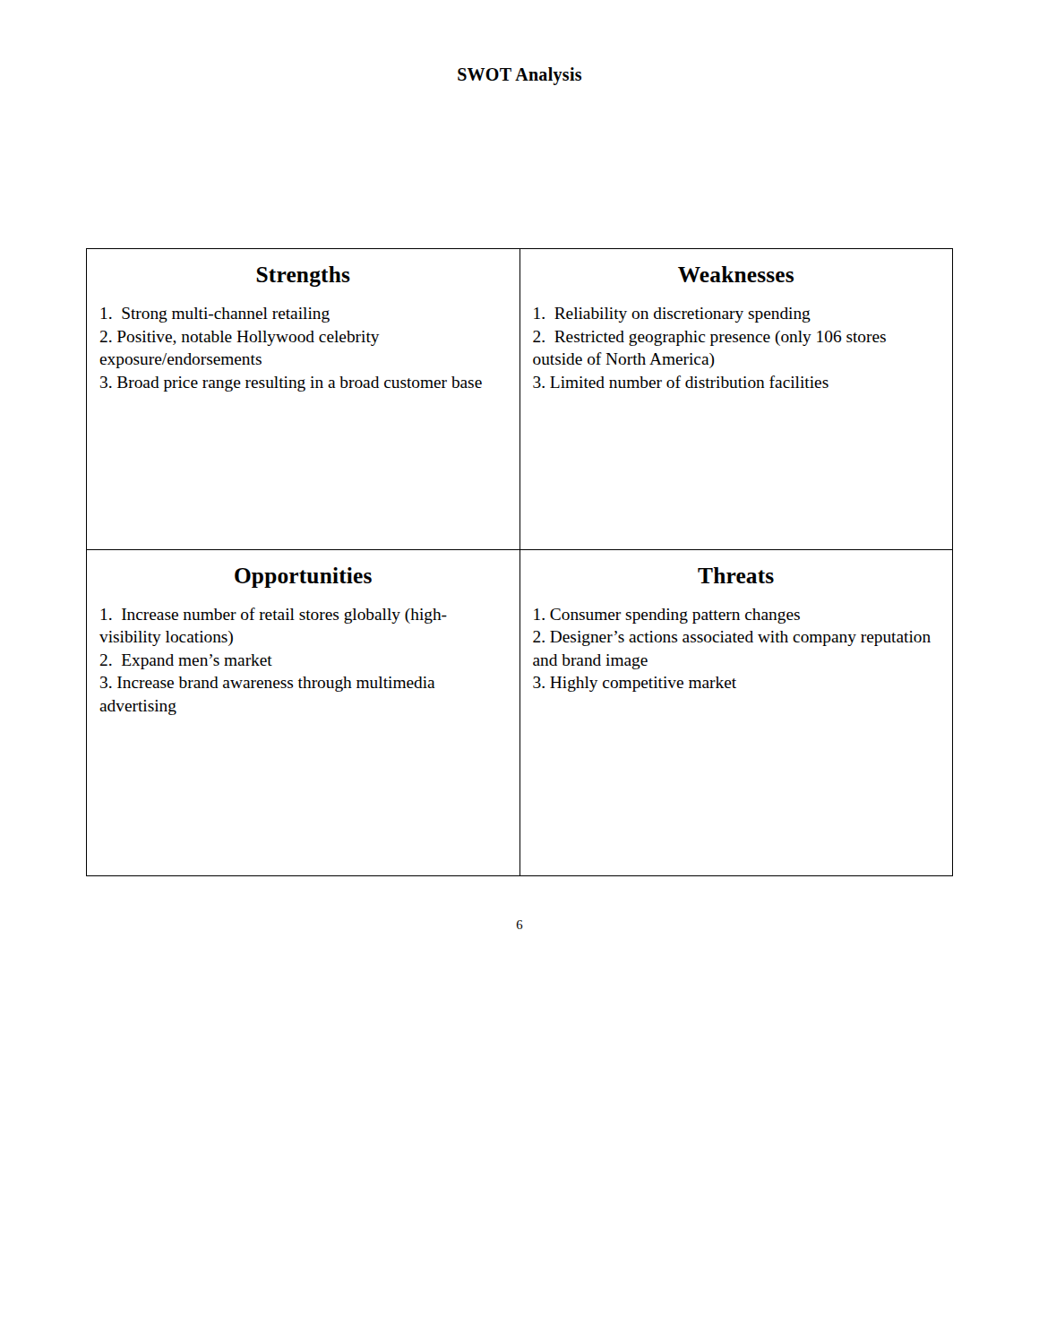SWOT Analysis
| Strengths 1. Strong multi-channel retailing 2. Positive, notable Hollywood celebrity exposure/endorsements 3. Broad price range resulting in a broad customer base | Weaknesses 1. Reliability on discretionary spending 2. Restricted geographic presence (only 106 stores outside of North America) 3. Limited number of distribution facilities |
| Opportunities 1. Increase number of retail stores globally (high-visibility locations) 2. Expand men’s market 3. Increase brand awareness through multimedia advertising | Threats 1. Consumer spending pattern changes 2. Designer’s actions associated with company reputation and brand image 3. Highly competitive market |
6